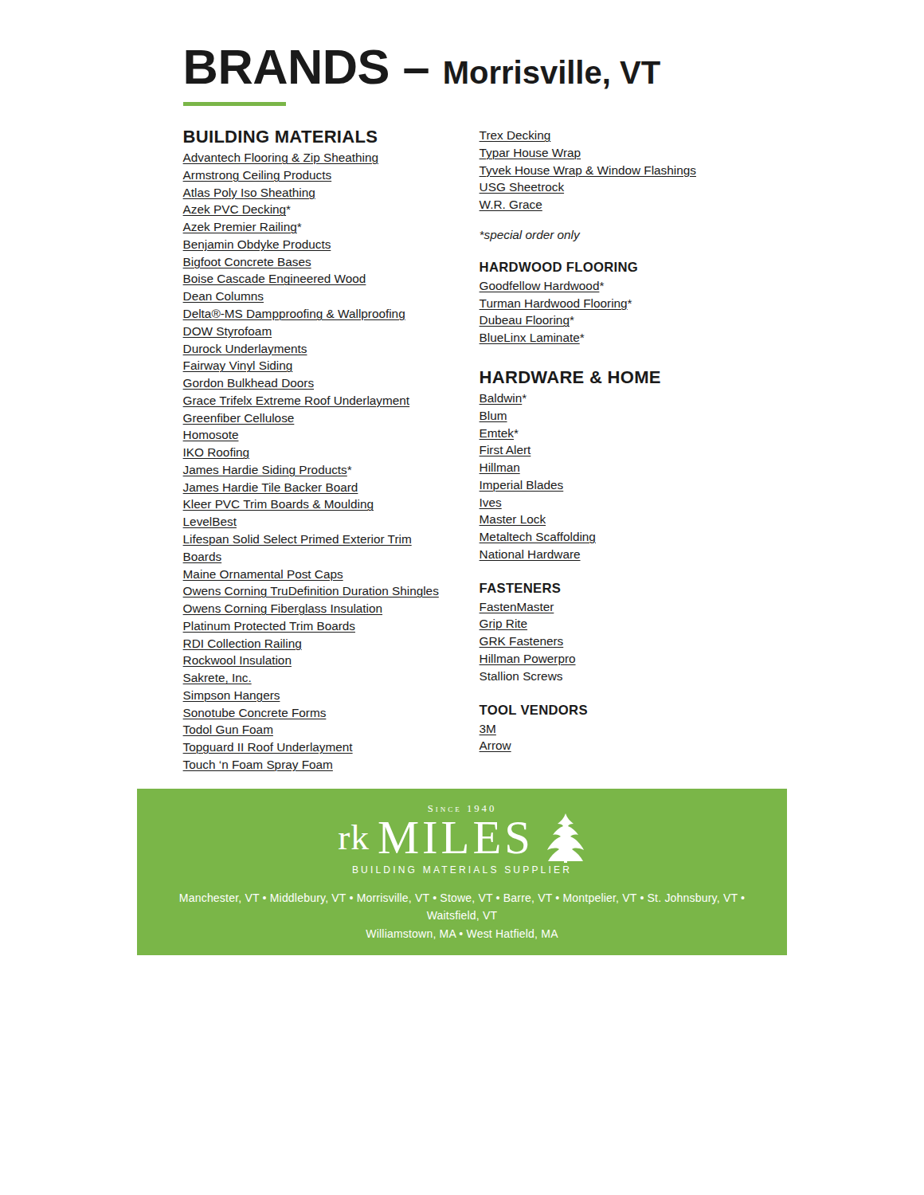Brands – Morrisville, VT
Building Materials
Advantech Flooring & Zip Sheathing
Armstrong Ceiling Products
Atlas Poly Iso Sheathing
Azek PVC Decking*
Azek Premier Railing*
Benjamin Obdyke Products
Bigfoot Concrete Bases
Boise Cascade Engineered Wood
Dean Columns
Delta®-MS Dampproofing & Wallproofing
DOW Styrofoam
Durock Underlayments
Fairway Vinyl Siding
Gordon Bulkhead Doors
Grace Trifelx Extreme Roof Underlayment
Greenfiber Cellulose
Homosote
IKO Roofing
James Hardie Siding Products*
James Hardie Tile Backer Board
Kleer PVC Trim Boards & Moulding
LevelBest
Lifespan Solid Select Primed Exterior Trim Boards
Maine Ornamental Post Caps
Owens Corning TruDefinition Duration Shingles
Owens Corning Fiberglass Insulation
Platinum Protected Trim Boards
RDI Collection Railing
Rockwool Insulation
Sakrete, Inc.
Simpson Hangers
Sonotube Concrete Forms
Todol Gun Foam
Topguard II Roof Underlayment
Touch ‘n Foam Spray Foam
Trex Decking
Typar House Wrap
Tyvek House Wrap & Window Flashings
USG Sheetrock
W.R. Grace
*special order only
Hardwood Flooring
Goodfellow Hardwood*
Turman Hardwood Flooring*
Dubeau Flooring*
BlueLinx Laminate*
Hardware & Home
Baldwin*
Blum
Emtek*
First Alert
Hillman
Imperial Blades
Ives
Master Lock
Metaltech Scaffolding
National Hardware
Fasteners
FastenMaster
Grip Rite
GRK Fasteners
Hillman Powerpro
Stallion Screws
Tool Vendors
3M
Arrow
Since 1940
rk MILES
Building Materials Supplier
Manchester, VT • Middlebury, VT • Morrisville, VT • Stowe, VT • Barre, VT • Montpelier, VT • St. Johnsbury, VT • Waitsfield, VT
Williamstown, MA • West Hatfield, MA